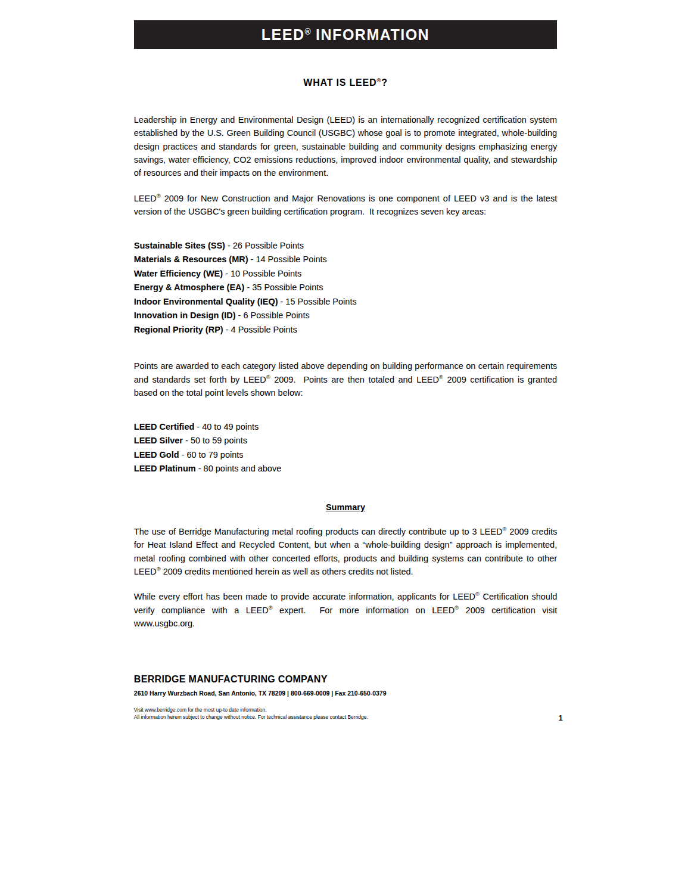LEED® INFORMATION
WHAT IS LEED®?
Leadership in Energy and Environmental Design (LEED) is an internationally recognized certification system established by the U.S. Green Building Council (USGBC) whose goal is to promote integrated, whole-building design practices and standards for green, sustainable building and community designs emphasizing energy savings, water efficiency, CO2 emissions reductions, improved indoor environmental quality, and stewardship of resources and their impacts on the environment.
LEED® 2009 for New Construction and Major Renovations is one component of LEED v3 and is the latest version of the USGBC's green building certification program. It recognizes seven key areas:
Sustainable Sites (SS) - 26 Possible Points
Materials & Resources (MR) - 14 Possible Points
Water Efficiency (WE) - 10 Possible Points
Energy & Atmosphere (EA) - 35 Possible Points
Indoor Environmental Quality (IEQ) - 15 Possible Points
Innovation in Design (ID) - 6 Possible Points
Regional Priority (RP) - 4 Possible Points
Points are awarded to each category listed above depending on building performance on certain requirements and standards set forth by LEED® 2009. Points are then totaled and LEED® 2009 certification is granted based on the total point levels shown below:
LEED Certified - 40 to 49 points
LEED Silver - 50 to 59 points
LEED Gold - 60 to 79 points
LEED Platinum - 80 points and above
Summary
The use of Berridge Manufacturing metal roofing products can directly contribute up to 3 LEED® 2009 credits for Heat Island Effect and Recycled Content, but when a “whole-building design” approach is implemented, metal roofing combined with other concerted efforts, products and building systems can contribute to other LEED® 2009 credits mentioned herein as well as others credits not listed.
While every effort has been made to provide accurate information, applicants for LEED® Certification should verify compliance with a LEED® expert. For more information on LEED® 2009 certification visit www.usgbc.org.
BERRIDGE MANUFACTURING COMPANY
2610 Harry Wurzbach Road, San Antonio, TX 78209 | 800-669-0009 | Fax 210-650-0379
Visit www.berridge.com for the most up-to date information.
All information herein subject to change without notice. For technical assistance please contact Berridge.
1